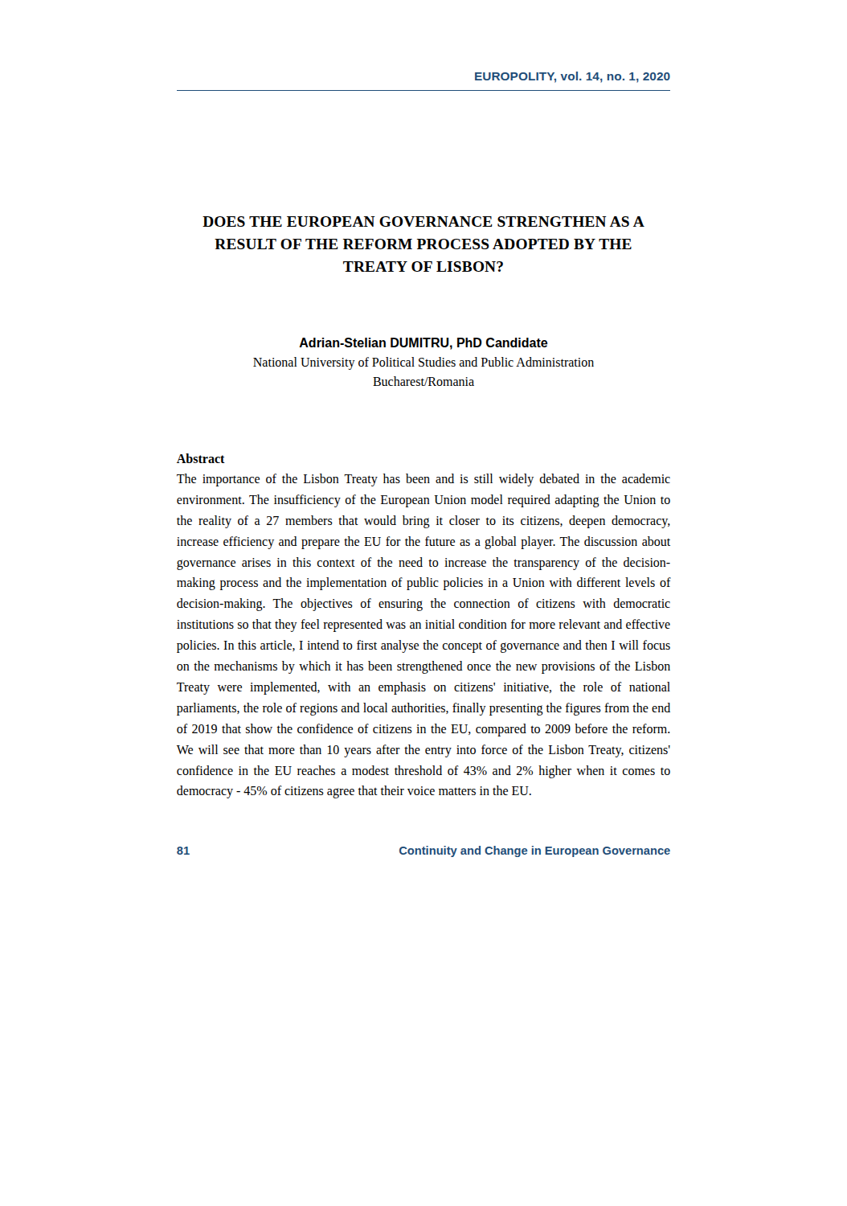EUROPOLITY, vol. 14, no. 1, 2020
Does the European Governance Strengthen as a
Result of the Reform Process Adopted by the
Treaty of Lisbon?
Adrian-Stelian DUMITRU, PhD Candidate
National University of Political Studies and Public Administration
Bucharest/Romania
Abstract
The importance of the Lisbon Treaty has been and is still widely debated in the academic environment. The insufficiency of the European Union model required adapting the Union to the reality of a 27 members that would bring it closer to its citizens, deepen democracy, increase efficiency and prepare the EU for the future as a global player. The discussion about governance arises in this context of the need to increase the transparency of the decision-making process and the implementation of public policies in a Union with different levels of decision-making. The objectives of ensuring the connection of citizens with democratic institutions so that they feel represented was an initial condition for more relevant and effective policies. In this article, I intend to first analyse the concept of governance and then I will focus on the mechanisms by which it has been strengthened once the new provisions of the Lisbon Treaty were implemented, with an emphasis on citizens' initiative, the role of national parliaments, the role of regions and local authorities, finally presenting the figures from the end of 2019 that show the confidence of citizens in the EU, compared to 2009 before the reform. We will see that more than 10 years after the entry into force of the Lisbon Treaty, citizens' confidence in the EU reaches a modest threshold of 43% and 2% higher when it comes to democracy - 45% of citizens agree that their voice matters in the EU.
81 Continuity and Change in European Governance